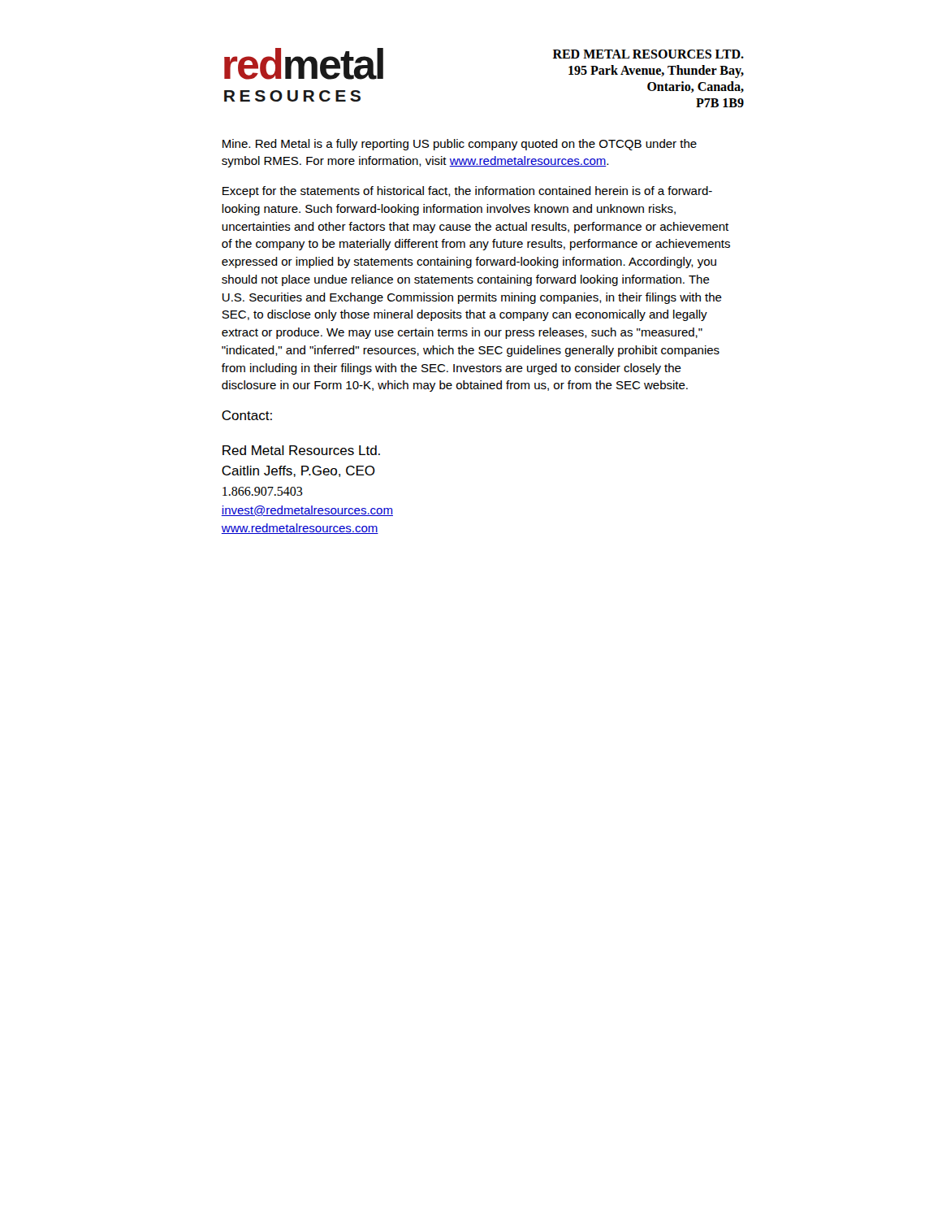red metal
RESOURCES
RED METAL RESOURCES LTD.
195 Park Avenue, Thunder Bay,
Ontario, Canada,
P7B 1B9
Mine. Red Metal is a fully reporting US public company quoted on the OTCQB under the symbol RMES. For more information, visit www.redmetalresources.com.
Except for the statements of historical fact, the information contained herein is of a forward-looking nature. Such forward-looking information involves known and unknown risks, uncertainties and other factors that may cause the actual results, performance or achievement of the company to be materially different from any future results, performance or achievements expressed or implied by statements containing forward-looking information. Accordingly, you should not place undue reliance on statements containing forward looking information. The U.S. Securities and Exchange Commission permits mining companies, in their filings with the SEC, to disclose only those mineral deposits that a company can economically and legally extract or produce. We may use certain terms in our press releases, such as "measured," "indicated," and "inferred" resources, which the SEC guidelines generally prohibit companies from including in their filings with the SEC. Investors are urged to consider closely the disclosure in our Form 10-K, which may be obtained from us, or from the SEC website.
Contact:
Red Metal Resources Ltd.
Caitlin Jeffs, P.Geo, CEO
1.866.907.5403
invest@redmetalresources.com
www.redmetalresources.com